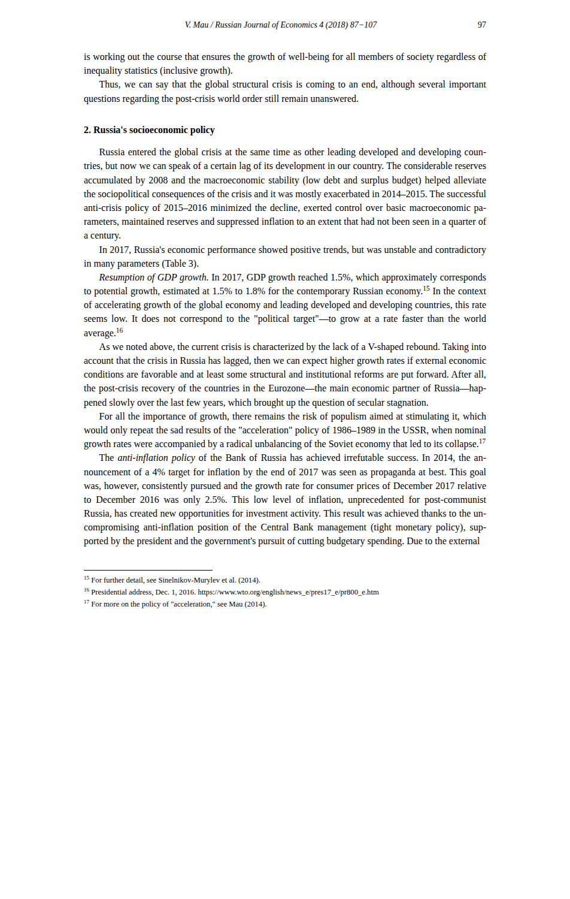V. Mau / Russian Journal of Economics 4 (2018) 87−107 97
is working out the course that ensures the growth of well-being for all members of society regardless of inequality statistics (inclusive growth).
Thus, we can say that the global structural crisis is coming to an end, although several important questions regarding the post-crisis world order still remain unanswered.
2. Russia's socioeconomic policy
Russia entered the global crisis at the same time as other leading developed and developing countries, but now we can speak of a certain lag of its development in our country. The considerable reserves accumulated by 2008 and the macroeconomic stability (low debt and surplus budget) helped alleviate the sociopolitical consequences of the crisis and it was mostly exacerbated in 2014–2015. The successful anti-crisis policy of 2015–2016 minimized the decline, exerted control over basic macroeconomic parameters, maintained reserves and suppressed inflation to an extent that had not been seen in a quarter of a century.
In 2017, Russia's economic performance showed positive trends, but was unstable and contradictory in many parameters (Table 3).
Resumption of GDP growth. In 2017, GDP growth reached 1.5%, which approximately corresponds to potential growth, estimated at 1.5% to 1.8% for the contemporary Russian economy.15 In the context of accelerating growth of the global economy and leading developed and developing countries, this rate seems low. It does not correspond to the "political target"—to grow at a rate faster than the world average.16
As we noted above, the current crisis is characterized by the lack of a V-shaped rebound. Taking into account that the crisis in Russia has lagged, then we can expect higher growth rates if external economic conditions are favorable and at least some structural and institutional reforms are put forward. After all, the post-crisis recovery of the countries in the Eurozone—the main economic partner of Russia—happened slowly over the last few years, which brought up the question of secular stagnation.
For all the importance of growth, there remains the risk of populism aimed at stimulating it, which would only repeat the sad results of the "acceleration" policy of 1986–1989 in the USSR, when nominal growth rates were accompanied by a radical unbalancing of the Soviet economy that led to its collapse.17
The anti-inflation policy of the Bank of Russia has achieved irrefutable success. In 2014, the announcement of a 4% target for inflation by the end of 2017 was seen as propaganda at best. This goal was, however, consistently pursued and the growth rate for consumer prices of December 2017 relative to December 2016 was only 2.5%. This low level of inflation, unprecedented for post-communist Russia, has created new opportunities for investment activity. This result was achieved thanks to the uncompromising anti-inflation position of the Central Bank management (tight monetary policy), supported by the president and the government's pursuit of cutting budgetary spending. Due to the external
15 For further detail, see Sinelnikov-Murylev et al. (2014).
16 Presidential address, Dec. 1, 2016. https://www.wto.org/english/news_e/pres17_e/pr800_e.htm
17 For more on the policy of "acceleration," see Mau (2014).